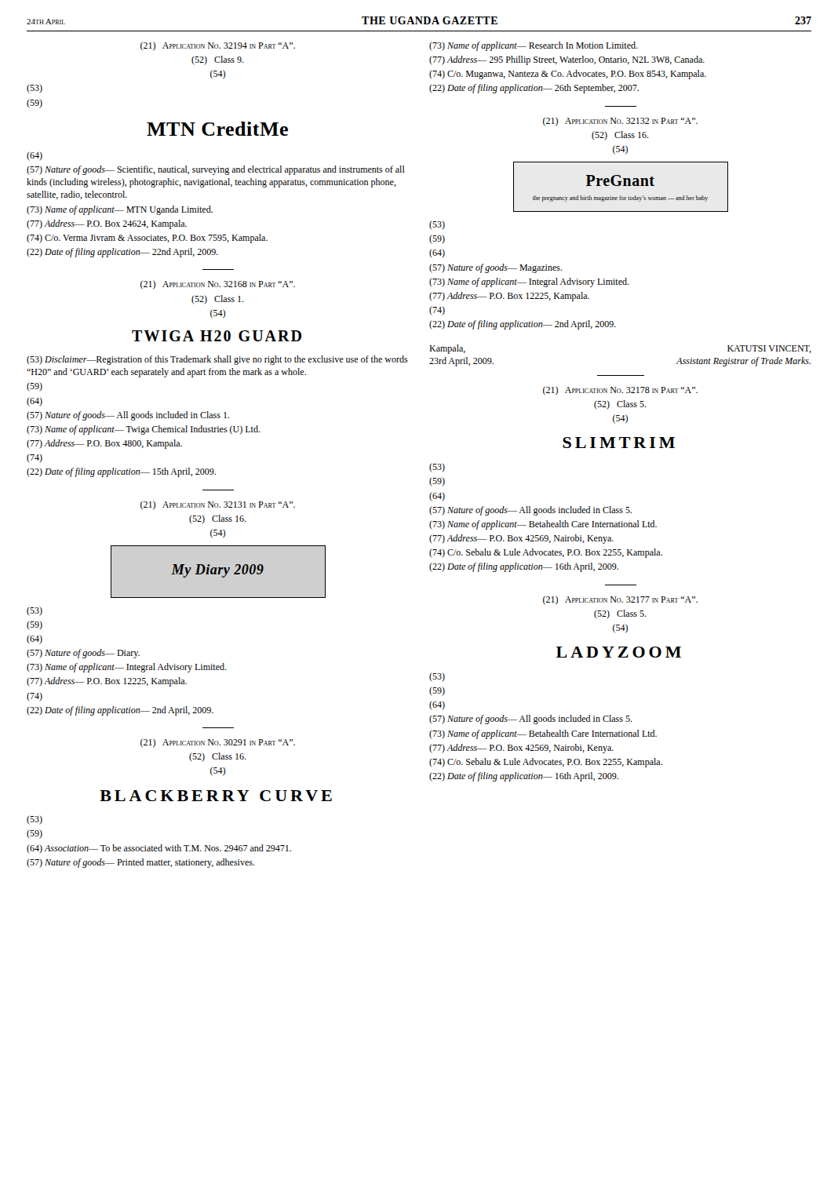24th April
THE UGANDA GAZETTE
237
(21) Application No. 32194 in Part “A”.
(52) Class 9.
(54)
(53)
(59)
MTN CreditMe
(64)
(57) Nature of goods— Scientific, nautical, surveying and electrical apparatus and instruments of all kinds (including wireless), photographic, navigational, teaching apparatus, communication phone, satellite, radio, telecontrol.
(73) Name of applicant— MTN Uganda Limited.
(77) Address— P.O. Box 24624, Kampala.
(74) C/o. Verma Jivram & Associates, P.O. Box 7595, Kampala.
(22) Date of filing application— 22nd April, 2009.
(21) Application No. 32168 in Part “A”.
(52) Class 1.
(54)
TWIGA H20 GUARD
(53) Disclaimer—Registration of this Trademark shall give no right to the exclusive use of the words “H20” and ‘GUARD’ each separately and apart from the mark as a whole.
(59)
(64)
(57) Nature of goods— All goods included in Class 1.
(73) Name of applicant— Twiga Chemical Industries (U) Ltd.
(77) Address— P.O. Box 4800, Kampala.
(74)
(22) Date of filing application— 15th April, 2009.
(21) Application No. 32131 in Part “A”.
(52) Class 16.
(54)
My Diary 2009
(53)
(59)
(64)
(57) Nature of goods— Diary.
(73) Name of applicant— Integral Advisory Limited.
(77) Address— P.O. Box 12225, Kampala.
(74)
(22) Date of filing application— 2nd April, 2009.
(21) Application No. 30291 in Part “A”.
(52) Class 16.
(54)
BLACKBERRY CURVE
(53)
(59)
(64) Association— To be associated with T.M. Nos. 29467 and 29471.
(57) Nature of goods— Printed matter, stationery, adhesives.
(73) Name of applicant— Research In Motion Limited.
(77) Address— 295 Phillip Street, Waterloo, Ontario, N2L 3W8, Canada.
(74) C/o. Muganwa, Nanteza & Co. Advocates, P.O. Box 8543, Kampala.
(22) Date of filing application— 26th September, 2007.
(21) Application No. 32132 in Part “A”.
(52) Class 16.
(54)
PreGnantthe pregnancy and birth magazine for today’s woman — and her baby
(53)
(59)
(64)
(57) Nature of goods— Magazines.
(73) Name of applicant— Integral Advisory Limited.
(77) Address— P.O. Box 12225, Kampala.
(74)
(22) Date of filing application— 2nd April, 2009.
Kampala,
23rd April, 2009.
KATUTSI VINCENT,
Assistant Registrar of Trade Marks.
(21) Application No. 32178 in Part “A”.
(52) Class 5.
(54)
SLIMTRIM
(53)
(59)
(64)
(57) Nature of goods— All goods included in Class 5.
(73) Name of applicant— Betahealth Care International Ltd.
(77) Address— P.O. Box 42569, Nairobi, Kenya.
(74) C/o. Sebalu & Lule Advocates, P.O. Box 2255, Kampala.
(22) Date of filing application— 16th April, 2009.
(21) Application No. 32177 in Part “A”.
(52) Class 5.
(54)
LADYZOOM
(53)
(59)
(64)
(57) Nature of goods— All goods included in Class 5.
(73) Name of applicant— Betahealth Care International Ltd.
(77) Address— P.O. Box 42569, Nairobi, Kenya.
(74) C/o. Sebalu & Lule Advocates, P.O. Box 2255, Kampala.
(22) Date of filing application— 16th April, 2009.